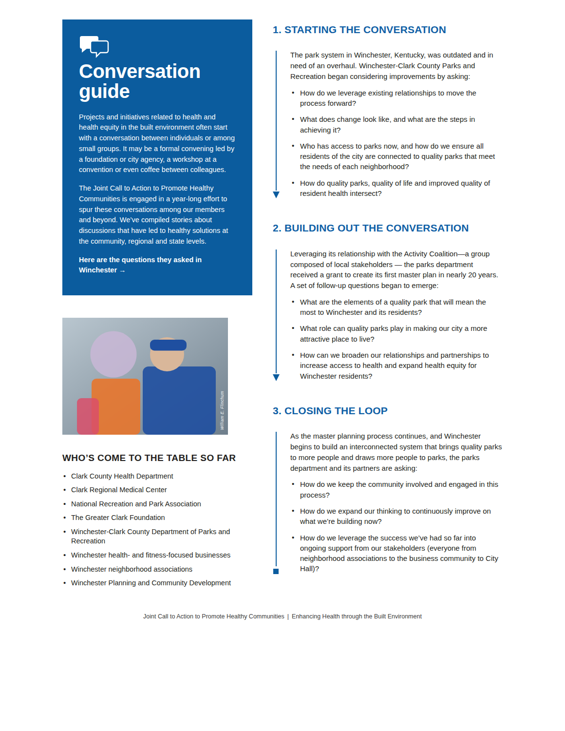Conversation
guide
Projects and initiatives related to health and health equity in the built environment often start with a conversation between individuals or among small groups. It may be a formal convening led by a foundation or city agency, a workshop at a convention or even coffee between colleagues.
The Joint Call to Action to Promote Healthy Communities is engaged in a year-long effort to spur these conversations among our members and beyond. We’ve compiled stories about discussions that have led to healthy solutions at the community, regional and state levels.
Here are the questions they asked in Winchester →
William E. Flinchum
WHO’S COME TO THE TABLE SO FAR
Clark County Health Department
Clark Regional Medical Center
National Recreation and Park Association
The Greater Clark Foundation
Winchester-Clark County Department of Parks and Recreation
Winchester health- and fitness-focused businesses
Winchester neighborhood associations
Winchester Planning and Community Development
1. Starting the conversation
The park system in Winchester, Kentucky, was outdated and in need of an overhaul. Winchester-Clark County Parks and Recreation began considering improvements by asking:
How do we leverage existing relationships to move the process forward?
What does change look like, and what are the steps in achieving it?
Who has access to parks now, and how do we ensure all residents of the city are connected to quality parks that meet the needs of each neighborhood?
How do quality parks, quality of life and improved quality of resident health intersect?
2. Building out the conversation
Leveraging its relationship with the Activity Coalition—a group composed of local stakeholders — the parks department received a grant to create its first master plan in nearly 20 years. A set of follow-up questions began to emerge:
What are the elements of a quality park that will mean the most to Winchester and its residents?
What role can quality parks play in making our city a more attractive place to live?
How can we broaden our relationships and partnerships to increase access to health and expand health equity for Winchester residents?
3. Closing the loop
As the master planning process continues, and Winchester begins to build an interconnected system that brings quality parks to more people and draws more people to parks, the parks department and its partners are asking:
How do we keep the community involved and engaged in this process?
How do we expand our thinking to continuously improve on what we’re building now?
How do we leverage the success we’ve had so far into ongoing support from our stakeholders (everyone from neighborhood associations to the business community to City Hall)?
Joint Call to Action to Promote Healthy Communities|Enhancing Health through the Built Environment